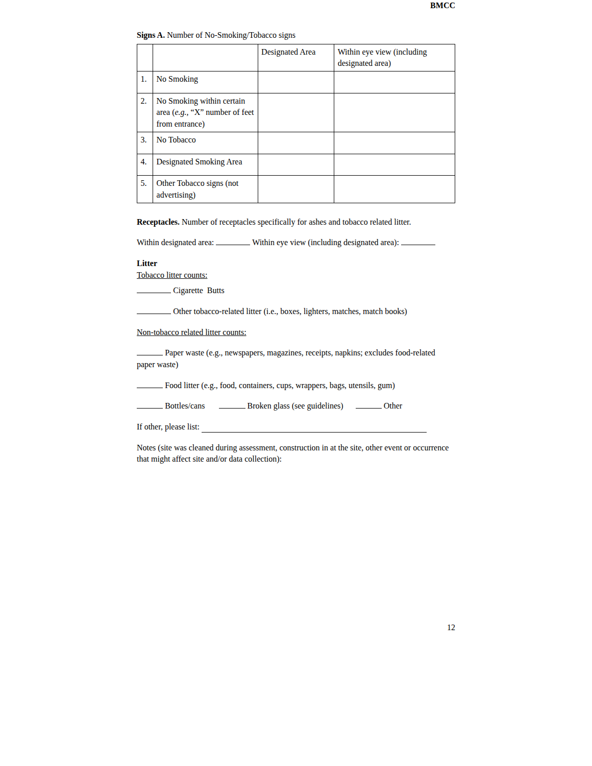BMCC
Signs A. Number of No-Smoking/Tobacco signs
| | | Designated Area | Within eye view (including designated area) |
| 1. | No Smoking | | |
| 2. | No Smoking within certain area ( e.g., “X” number of feet from entrance) | | |
| 3. | No Tobacco | | |
| 4. | Designated Smoking Area | | |
| 5. | Other Tobacco signs (not advertising) | | |
Receptacles. Number of receptacles specifically for ashes and tobacco related litter.
Within designated area: Within eye view (including designated area):
Litter
Tobacco litter counts:
Cigarette Butts
Other tobacco-related litter (i.e., boxes, lighters, matches, match books)
Non-tobacco related litter counts:
Paper waste (e.g., newspapers, magazines, receipts, napkins; excludes food-related paper waste)
Food litter (e.g., food, containers, cups, wrappers, bags, utensils, gum)
Bottles/cans Broken glass (see guidelines) Other
If other, please list:
Notes (site was cleaned during assessment, construction in at the site, other event or occurrence that might affect site and/or data collection):
12